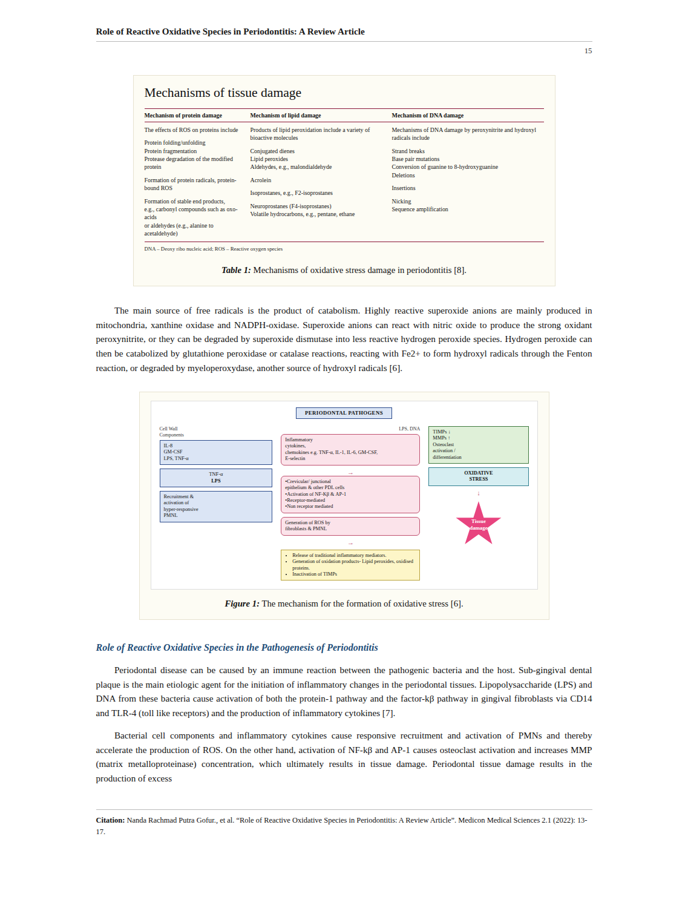Role of Reactive Oxidative Species in Periodontitis: A Review Article
15
Mechanisms of tissue damage
| Mechanism of protein damage | Mechanism of lipid damage | Mechanism of DNA damage |
| --- | --- | --- |
| The effects of ROS on proteins include Protein folding/unfolding Protein fragmentation Protease degradation of the modified protein Formation of protein radicals, protein-bound ROS Formation of stable end products, e.g., carbonyl compounds such as oxo-acids or aldehydes (e.g., alanine to acetaldehyde) | Products of lipid peroxidation include a variety of bioactive molecules Conjugated dienes Lipid peroxides Aldehydes, e.g., malondialdehyde Acrolein Isoprostanes, e.g., F2-isoprostanes Neuroprostanes (F4-isoprostanes) Volatile hydrocarbons, e.g., pentane, ethane | Mechanisms of DNA damage by peroxynitrite and hydroxyl radicals include Strand breaks Base pair mutations Conversion of guanine to 8-hydroxyguanine Deletions Insertions Nicking Sequence amplification |
| DNA – Deoxy ribo nucleic acid; ROS – Reactive oxygen species |
Table 1: Mechanisms of oxidative stress damage in periodontitis [8].
The main source of free radicals is the product of catabolism. Highly reactive superoxide anions are mainly produced in mitochondria, xanthine oxidase and NADPH-oxidase. Superoxide anions can react with nitric oxide to produce the strong oxidant peroxynitrite, or they can be degraded by superoxide dismutase into less reactive hydrogen peroxide species. Hydrogen peroxide can then be catabolized by glutathione peroxidase or catalase reactions, reacting with Fe2+ to form hydroxyl radicals through the Fenton reaction, or degraded by myeloperoxydase, another source of hydroxyl radicals [6].
PERIODONTAL PATHOGENS
Cell Wall
Components
IL-8
GM-CSF
LPS, TNF-α
TNF-α
LPS
Recruitment &
activation of
hyper-responsive
PMNL
LPS, DNA
Inflammatory
cytokines,
chemokines e.g. TNF-α, IL-1, IL-6, GM-CSF,
E-selectin
→
•Crevicular/ junctional
epithelium & other PDL cells
•Activation of NF-Kβ & AP-1
•Receptor-mediated
•Non receptor mediated
Generation of ROS by
fibroblasts & PMNL
→
Release of traditional inflammatory mediators.
Generation of oxidation products- Lipid peroxides, oxidised proteins.
Inactivation of TIMPs
TIMPs ↓
MMPs ↑
Osteoclast
activation /
differentiation
OXIDATIVE
STRESS
↓
Tissue
damage
Figure 1: The mechanism for the formation of oxidative stress [6].
Role of Reactive Oxidative Species in the Pathogenesis of Periodontitis
Periodontal disease can be caused by an immune reaction between the pathogenic bacteria and the host. Sub-gingival dental plaque is the main etiologic agent for the initiation of inflammatory changes in the periodontal tissues. Lipopolysaccharide (LPS) and DNA from these bacteria cause activation of both the protein-1 pathway and the factor-kβ pathway in gingival fibroblasts via CD14 and TLR-4 (toll like receptors) and the production of inflammatory cytokines [7].
Bacterial cell components and inflammatory cytokines cause responsive recruitment and activation of PMNs and thereby accelerate the production of ROS. On the other hand, activation of NF-kβ and AP-1 causes osteoclast activation and increases MMP (matrix metalloproteinase) concentration, which ultimately results in tissue damage. Periodontal tissue damage results in the production of excess
Citation: Nanda Rachmad Putra Gofur., et al. “Role of Reactive Oxidative Species in Periodontitis: A Review Article”. Medicon Medical Sciences 2.1 (2022): 13-17.